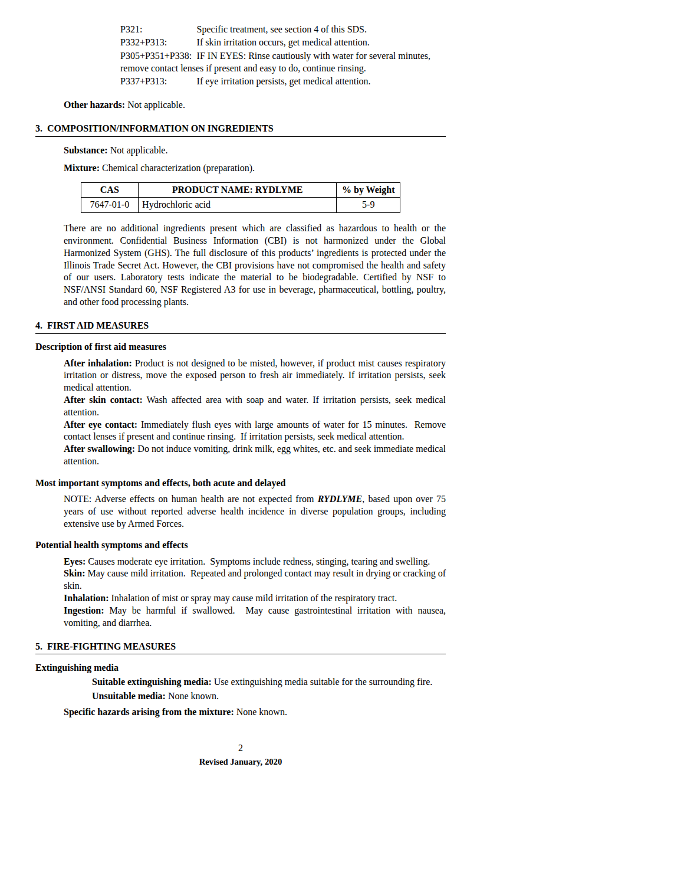P321: Specific treatment, see section 4 of this SDS. P332+P313: If skin irritation occurs, get medical attention. P305+P351+P338: IF IN EYES: Rinse cautiously with water for several minutes, remove contact lenses if present and easy to do, continue rinsing. P337+P313: If eye irritation persists, get medical attention.
Other hazards: Not applicable.
3. COMPOSITION/INFORMATION ON INGREDIENTS
Substance: Not applicable.
Mixture: Chemical characterization (preparation).
| CAS | PRODUCT NAME: RYDLYME | % by Weight |
| --- | --- | --- |
| 7647-01-0 | Hydrochloric acid | 5-9 |
There are no additional ingredients present which are classified as hazardous to health or the environment. Confidential Business Information (CBI) is not harmonized under the Global Harmonized System (GHS). The full disclosure of this products’ ingredients is protected under the Illinois Trade Secret Act. However, the CBI provisions have not compromised the health and safety of our users. Laboratory tests indicate the material to be biodegradable. Certified by NSF to NSF/ANSI Standard 60, NSF Registered A3 for use in beverage, pharmaceutical, bottling, poultry, and other food processing plants.
4. FIRST AID MEASURES
Description of first aid measures
After inhalation: Product is not designed to be misted, however, if product mist causes respiratory irritation or distress, move the exposed person to fresh air immediately. If irritation persists, seek medical attention.
After skin contact: Wash affected area with soap and water. If irritation persists, seek medical attention.
After eye contact: Immediately flush eyes with large amounts of water for 15 minutes. Remove contact lenses if present and continue rinsing. If irritation persists, seek medical attention.
After swallowing: Do not induce vomiting, drink milk, egg whites, etc. and seek immediate medical attention.
Most important symptoms and effects, both acute and delayed
NOTE: Adverse effects on human health are not expected from RYDLYME, based upon over 75 years of use without reported adverse health incidence in diverse population groups, including extensive use by Armed Forces.
Potential health symptoms and effects
Eyes: Causes moderate eye irritation. Symptoms include redness, stinging, tearing and swelling.
Skin: May cause mild irritation. Repeated and prolonged contact may result in drying or cracking of skin.
Inhalation: Inhalation of mist or spray may cause mild irritation of the respiratory tract.
Ingestion: May be harmful if swallowed. May cause gastrointestinal irritation with nausea, vomiting, and diarrhea.
5. FIRE-FIGHTING MEASURES
Extinguishing media
Suitable extinguishing media: Use extinguishing media suitable for the surrounding fire.
Unsuitable media: None known.
Specific hazards arising from the mixture: None known.
2
Revised January, 2020